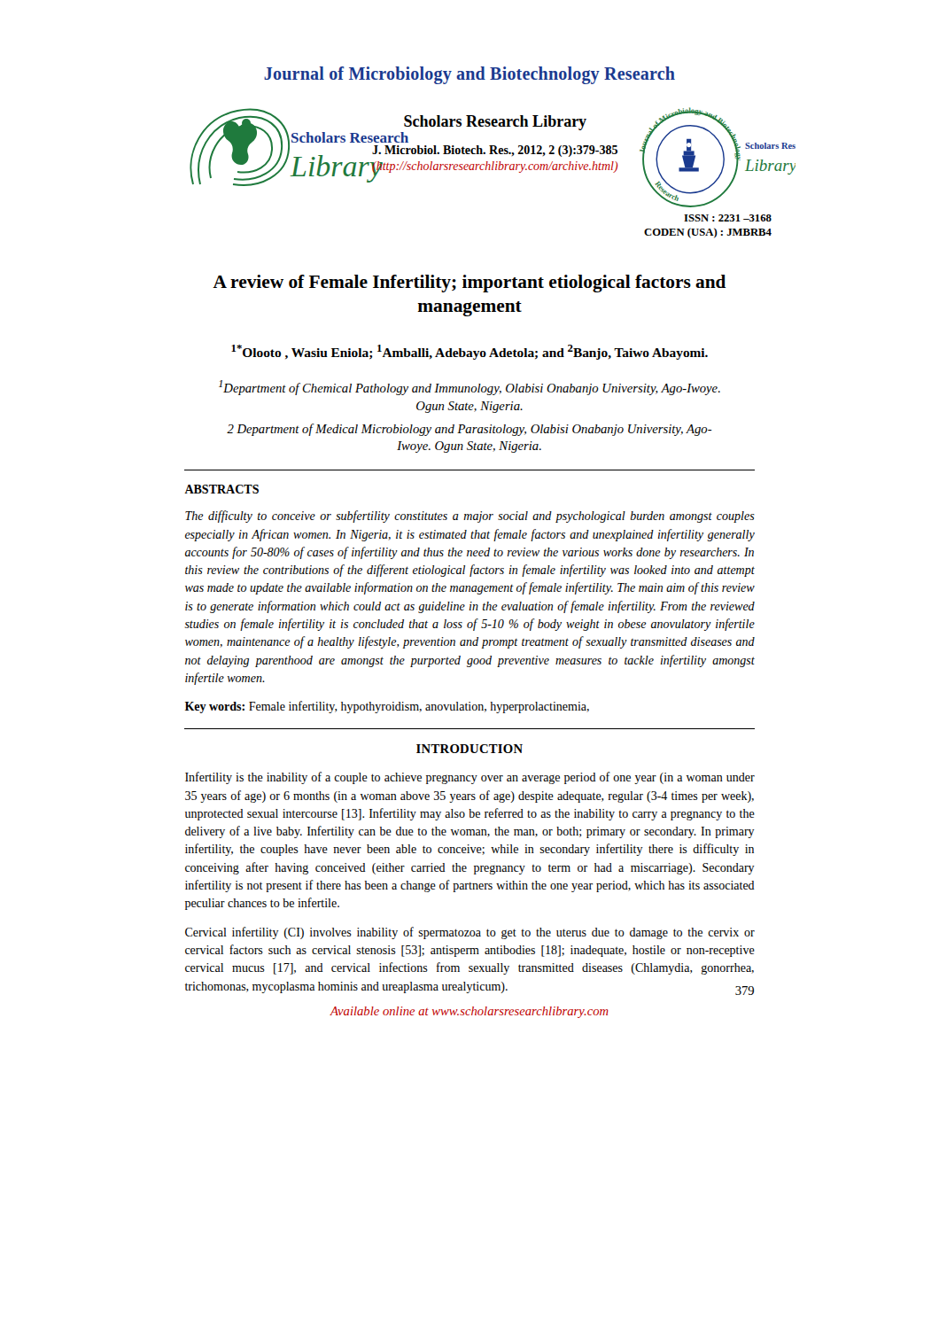Journal of Microbiology and Biotechnology Research
Scholars Research Library
Scholars Research Library
J. Microbiol. Biotech. Res., 2012, 2 (3):379-385
(http://scholarsresearchlibrary.com/archive.html)
Journal of Microbiology and Biotechnology Research Scholars Research Library
ISSN : 2231 –3168
CODEN (USA) : JMBRB4
A review of Female Infertility; important etiological factors and management
1*Olooto , Wasiu Eniola; 1Amballi, Adebayo Adetola; and 2Banjo, Taiwo Abayomi.
1Department of Chemical Pathology and Immunology, Olabisi Onabanjo University, Ago-Iwoye.
Ogun State, Nigeria.
2 Department of Medical Microbiology and Parasitology, Olabisi Onabanjo University, Ago-
Iwoye. Ogun State, Nigeria.
ABSTRACTS
The difficulty to conceive or subfertility constitutes a major social and psychological burden amongst couples especially in African women. In Nigeria, it is estimated that female factors and unexplained infertility generally accounts for 50-80% of cases of infertility and thus the need to review the various works done by researchers. In this review the contributions of the different etiological factors in female infertility was looked into and attempt was made to update the available information on the management of female infertility. The main aim of this review is to generate information which could act as guideline in the evaluation of female infertility. From the reviewed studies on female infertility it is concluded that a loss of 5-10 % of body weight in obese anovulatory infertile women, maintenance of a healthy lifestyle, prevention and prompt treatment of sexually transmitted diseases and not delaying parenthood are amongst the purported good preventive measures to tackle infertility amongst infertile women.
Key words: Female infertility, hypothyroidism, anovulation, hyperprolactinemia,
INTRODUCTION
Infertility is the inability of a couple to achieve pregnancy over an average period of one year (in a woman under 35 years of age) or 6 months (in a woman above 35 years of age) despite adequate, regular (3-4 times per week), unprotected sexual intercourse [13]. Infertility may also be referred to as the inability to carry a pregnancy to the delivery of a live baby. Infertility can be due to the woman, the man, or both; primary or secondary. In primary infertility, the couples have never been able to conceive; while in secondary infertility there is difficulty in conceiving after having conceived (either carried the pregnancy to term or had a miscarriage). Secondary infertility is not present if there has been a change of partners within the one year period, which has its associated peculiar chances to be infertile.
Cervical infertility (CI) involves inability of spermatozoa to get to the uterus due to damage to the cervix or cervical factors such as cervical stenosis [53]; antisperm antibodies [18]; inadequate, hostile or non-receptive cervical mucus [17], and cervical infections from sexually transmitted diseases (Chlamydia, gonorrhea, trichomonas, mycoplasma hominis and ureaplasma urealyticum).
379
Available online at www.scholarsresearchlibrary.com